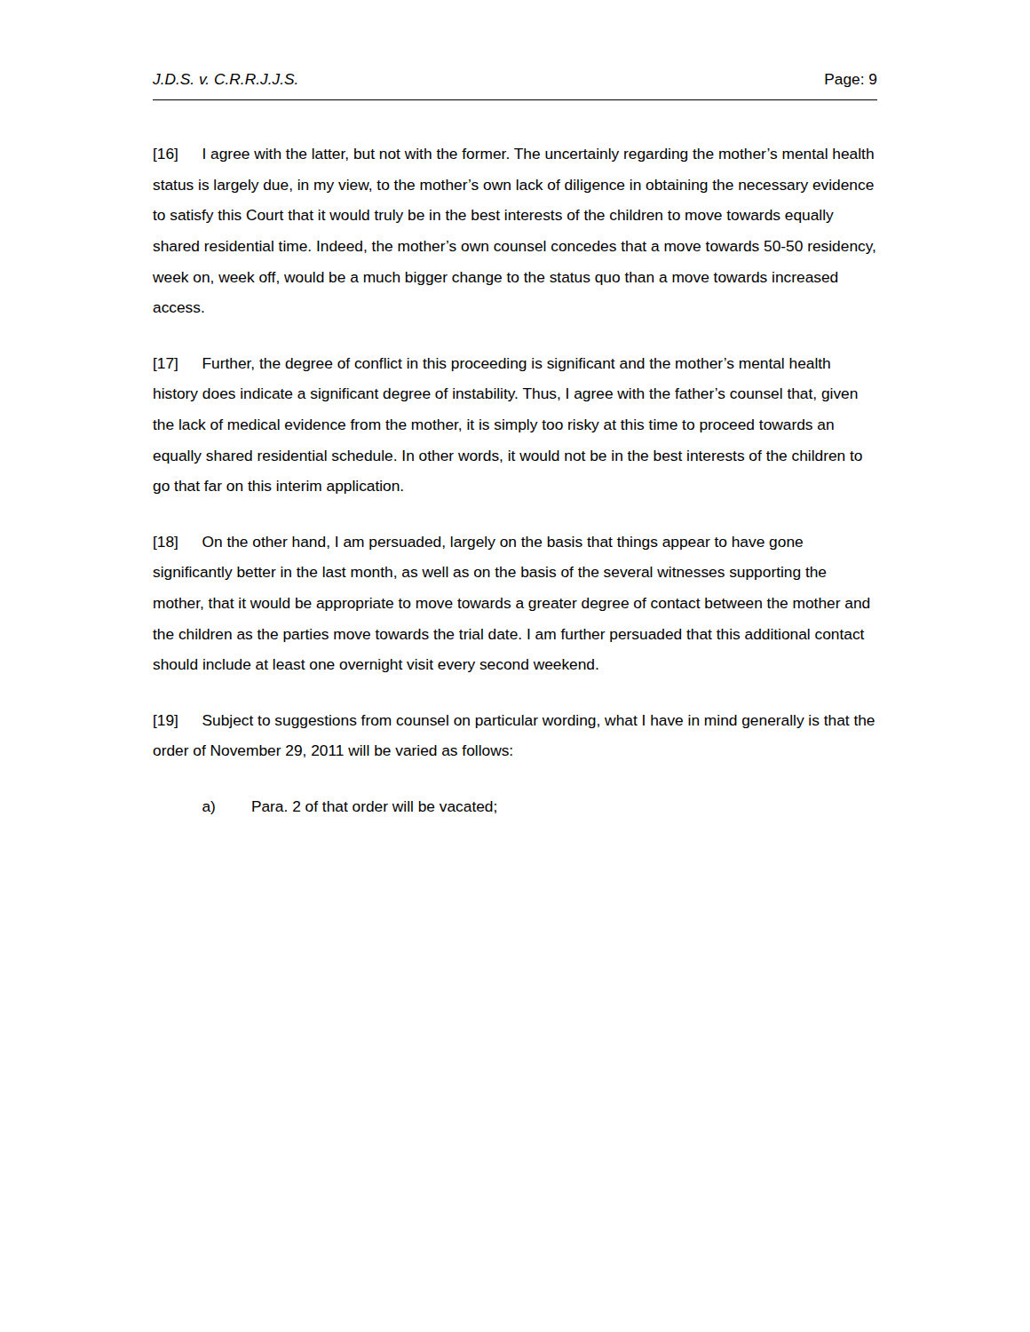J.D.S. v. C.R.R.J.J.S. Page: 9
[16] I agree with the latter, but not with the former. The uncertainly regarding the mother’s mental health status is largely due, in my view, to the mother’s own lack of diligence in obtaining the necessary evidence to satisfy this Court that it would truly be in the best interests of the children to move towards equally shared residential time. Indeed, the mother’s own counsel concedes that a move towards 50-50 residency, week on, week off, would be a much bigger change to the status quo than a move towards increased access.
[17] Further, the degree of conflict in this proceeding is significant and the mother’s mental health history does indicate a significant degree of instability. Thus, I agree with the father’s counsel that, given the lack of medical evidence from the mother, it is simply too risky at this time to proceed towards an equally shared residential schedule. In other words, it would not be in the best interests of the children to go that far on this interim application.
[18] On the other hand, I am persuaded, largely on the basis that things appear to have gone significantly better in the last month, as well as on the basis of the several witnesses supporting the mother, that it would be appropriate to move towards a greater degree of contact between the mother and the children as the parties move towards the trial date. I am further persuaded that this additional contact should include at least one overnight visit every second weekend.
[19] Subject to suggestions from counsel on particular wording, what I have in mind generally is that the order of November 29, 2011 will be varied as follows:
a) Para. 2 of that order will be vacated;